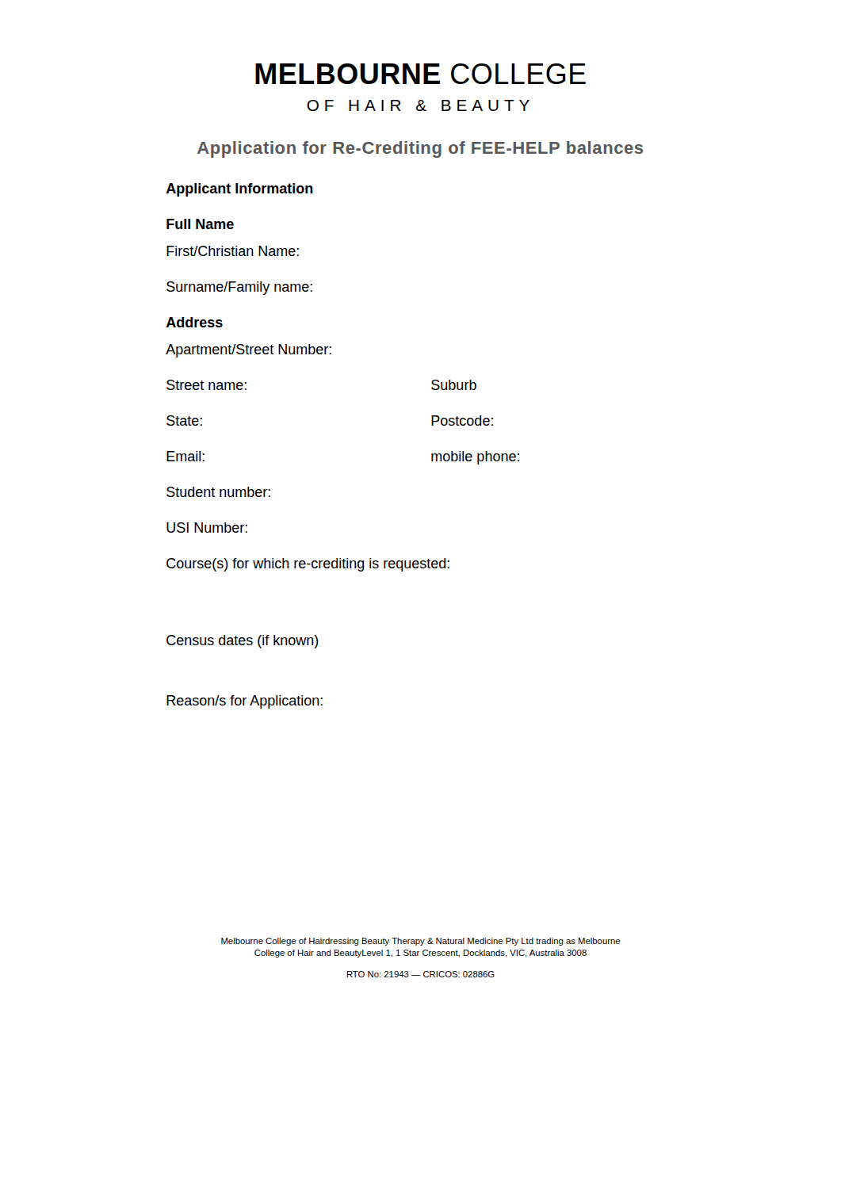MELBOURNE COLLEGE
OF HAIR & BEAUTY
Application for Re-Crediting of FEE-HELP balances
Applicant Information
Full Name
First/Christian Name:
Surname/Family name:
Address
Apartment/Street Number:
Street name:
Suburb
State:
Postcode:
Email:
mobile phone:
Student number:
USI Number:
Course(s) for which re-crediting is requested:
Census dates (if known)
Reason/s for Application:
Melbourne College of Hairdressing Beauty Therapy & Natural Medicine Pty Ltd trading as Melbourne
College of Hair and BeautyLevel 1, 1 Star Crescent, Docklands, VIC, Australia 3008
RTO No: 21943 — CRICOS: 02886G